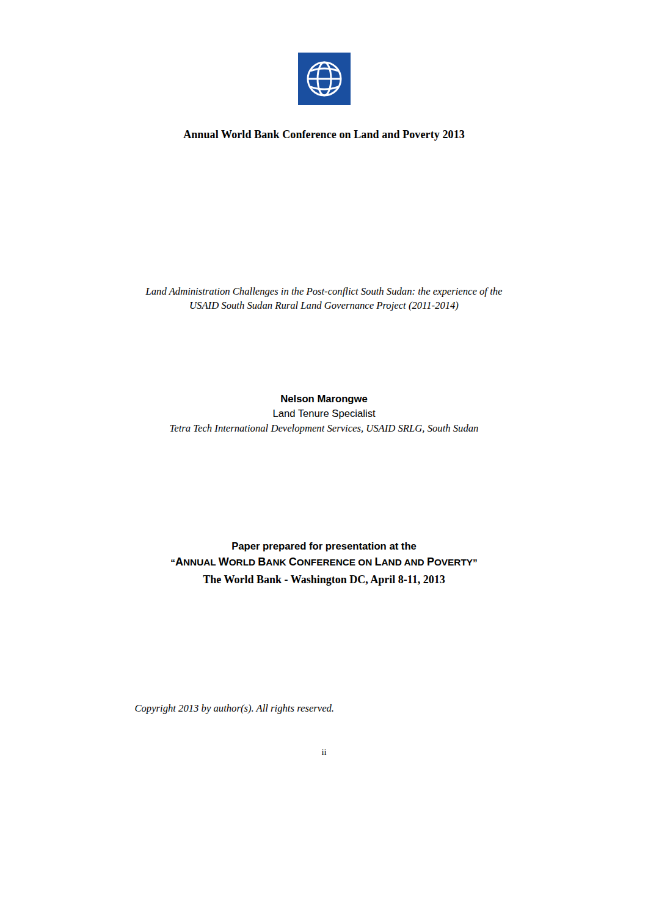Annual World Bank Conference on Land and Poverty 2013
Land Administration Challenges in the Post-conflict South Sudan: the experience of the USAID South Sudan Rural Land Governance Project (2011-2014)
Nelson Marongwe
Land Tenure Specialist
Tetra Tech International Development Services, USAID SRLG, South Sudan
Paper prepared for presentation at the
“ANNUAL WORLD BANK CONFERENCE ON LAND AND POVERTY”
The World Bank - Washington DC, April 8-11, 2013
Copyright 2013 by author(s). All rights reserved.
ii